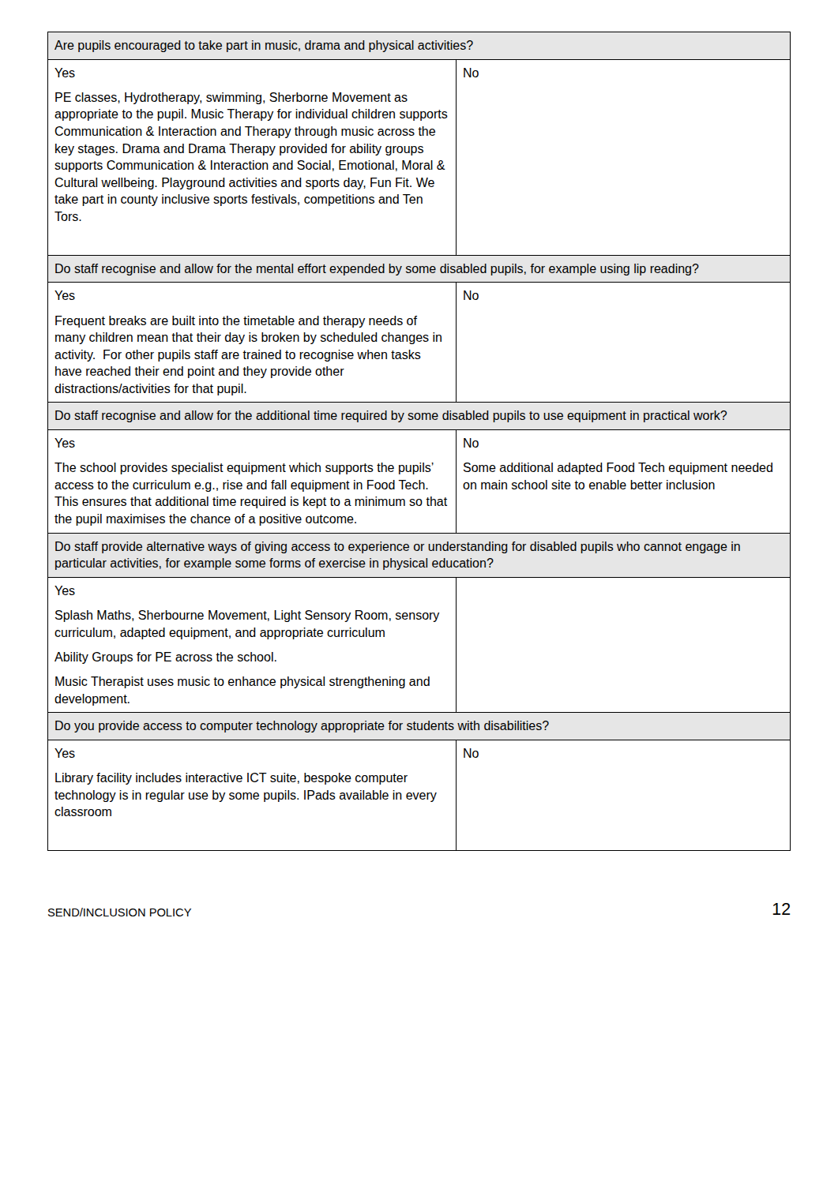| Are pupils encouraged to take part in music, drama and physical activities? |
| Yes PE classes, Hydrotherapy, swimming, Sherborne Movement as appropriate to the pupil. Music Therapy for individual children supports Communication & Interaction and Therapy through music across the key stages. Drama and Drama Therapy provided for ability groups supports Communication & Interaction and Social, Emotional, Moral & Cultural wellbeing. Playground activities and sports day, Fun Fit. We take part in county inclusive sports festivals, competitions and Ten Tors. | No |
| Do staff recognise and allow for the mental effort expended by some disabled pupils, for example using lip reading? |
| Yes Frequent breaks are built into the timetable and therapy needs of many children mean that their day is broken by scheduled changes in activity. For other pupils staff are trained to recognise when tasks have reached their end point and they provide other distractions/activities for that pupil. | No |
| Do staff recognise and allow for the additional time required by some disabled pupils to use equipment in practical work? |
| Yes The school provides specialist equipment which supports the pupils’ access to the curriculum e.g., rise and fall equipment in Food Tech. This ensures that additional time required is kept to a minimum so that the pupil maximises the chance of a positive outcome. | No Some additional adapted Food Tech equipment needed on main school site to enable better inclusion |
| Do staff provide alternative ways of giving access to experience or understanding for disabled pupils who cannot engage in particular activities, for example some forms of exercise in physical education? |
| Yes Splash Maths, Sherbourne Movement, Light Sensory Room, sensory curriculum, adapted equipment, and appropriate curriculum Ability Groups for PE across the school. Music Therapist uses music to enhance physical strengthening and development. | |
| Do you provide access to computer technology appropriate for students with disabilities? |
| Yes Library facility includes interactive ICT suite, bespoke computer technology is in regular use by some pupils. IPads available in every classroom | No |
SEND/INCLUSION POLICY 12